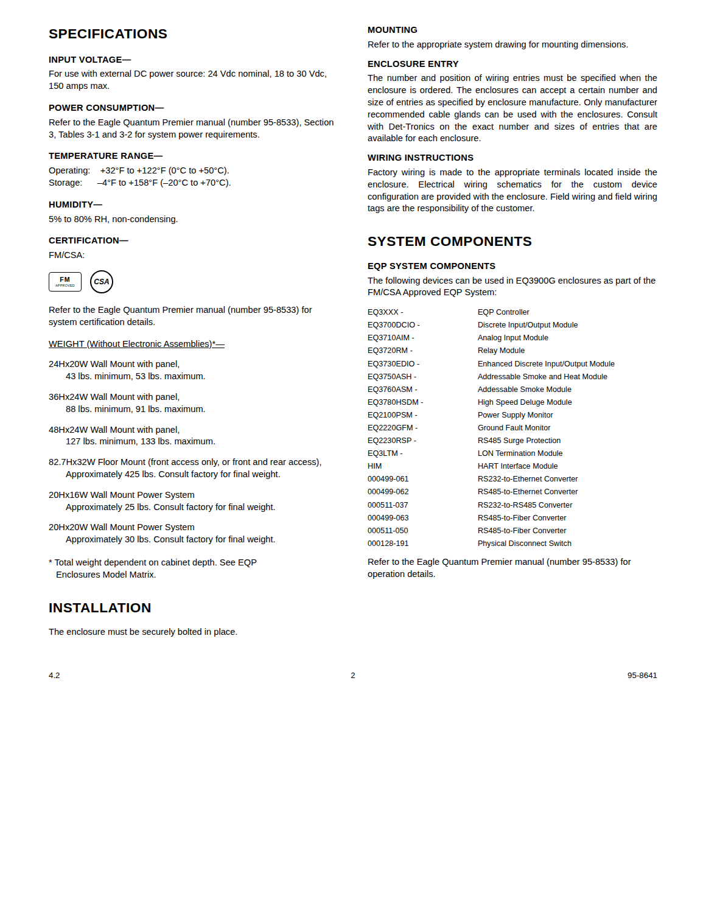SPECIFICATIONS
INPUT VOLTAGE—
For use with external DC power source: 24 Vdc nominal, 18 to 30 Vdc, 150 amps max.
POWER CONSUMPTION—
Refer to the Eagle Quantum Premier manual (number 95-8533), Section 3, Tables 3-1 and 3-2 for system power requirements.
TEMPERATURE RANGE—
Operating: +32°F to +122°F (0°C to +50°C).
Storage: –4°F to +158°F (–20°C to +70°C).
HUMIDITY—
5% to 80% RH, non-condensing.
CERTIFICATION—
FM/CSA:
FM APPROVED
CSA
Refer to the Eagle Quantum Premier manual (number 95-8533) for system certification details.
WEIGHT (Without Electronic Assemblies)*—
24Hx20W Wall Mount with panel, 43 lbs. minimum, 53 lbs. maximum.
36Hx24W Wall Mount with panel, 88 lbs. minimum, 91 lbs. maximum.
48Hx24W Wall Mount with panel, 127 lbs. minimum, 133 lbs. maximum.
82.7Hx32W Floor Mount (front access only, or front and rear access), Approximately 425 lbs. Consult factory for final weight.
20Hx16W Wall Mount Power System Approximately 25 lbs. Consult factory for final weight.
20Hx20W Wall Mount Power System Approximately 30 lbs. Consult factory for final weight.
* Total weight dependent on cabinet depth. See EQP Enclosures Model Matrix.
INSTALLATION
The enclosure must be securely bolted in place.
MOUNTING
Refer to the appropriate system drawing for mounting dimensions.
ENCLOSURE ENTRY
The number and position of wiring entries must be specified when the enclosure is ordered. The enclosures can accept a certain number and size of entries as specified by enclosure manufacture. Only manufacturer recommended cable glands can be used with the enclosures. Consult with Det-Tronics on the exact number and sizes of entries that are available for each enclosure.
WIRING INSTRUCTIONS
Factory wiring is made to the appropriate terminals located inside the enclosure. Electrical wiring schematics for the custom device configuration are provided with the enclosure. Field wiring and field wiring tags are the responsibility of the customer.
SYSTEM COMPONENTS
EQP SYSTEM COMPONENTS
The following devices can be used in EQ3900G enclosures as part of the FM/CSA Approved EQP System:
| EQ3XXX - | EQP Controller |
| EQ3700DCIO - | Discrete Input/Output Module |
| EQ3710AIM - | Analog Input Module |
| EQ3720RM - | Relay Module |
| EQ3730EDIO - | Enhanced Discrete Input/Output Module |
| EQ3750ASH - | Addressable Smoke and Heat Module |
| EQ3760ASM - | Addessable Smoke Module |
| EQ3780HSDM - | High Speed Deluge Module |
| EQ2100PSM - | Power Supply Monitor |
| EQ2220GFM - | Ground Fault Monitor |
| EQ2230RSP - | RS485 Surge Protection |
| EQ3LTM - | LON Termination Module |
| HIM | HART Interface Module |
| 000499-061 | RS232-to-Ethernet Converter |
| 000499-062 | RS485-to-Ethernet Converter |
| 000511-037 | RS232-to-RS485 Converter |
| 000499-063 | RS485-to-Fiber Converter |
| 000511-050 | RS485-to-Fiber Converter |
| 000128-191 | Physical Disconnect Switch |
Refer to the Eagle Quantum Premier manual (number 95-8533) for operation details.
4.2
2
95-8641